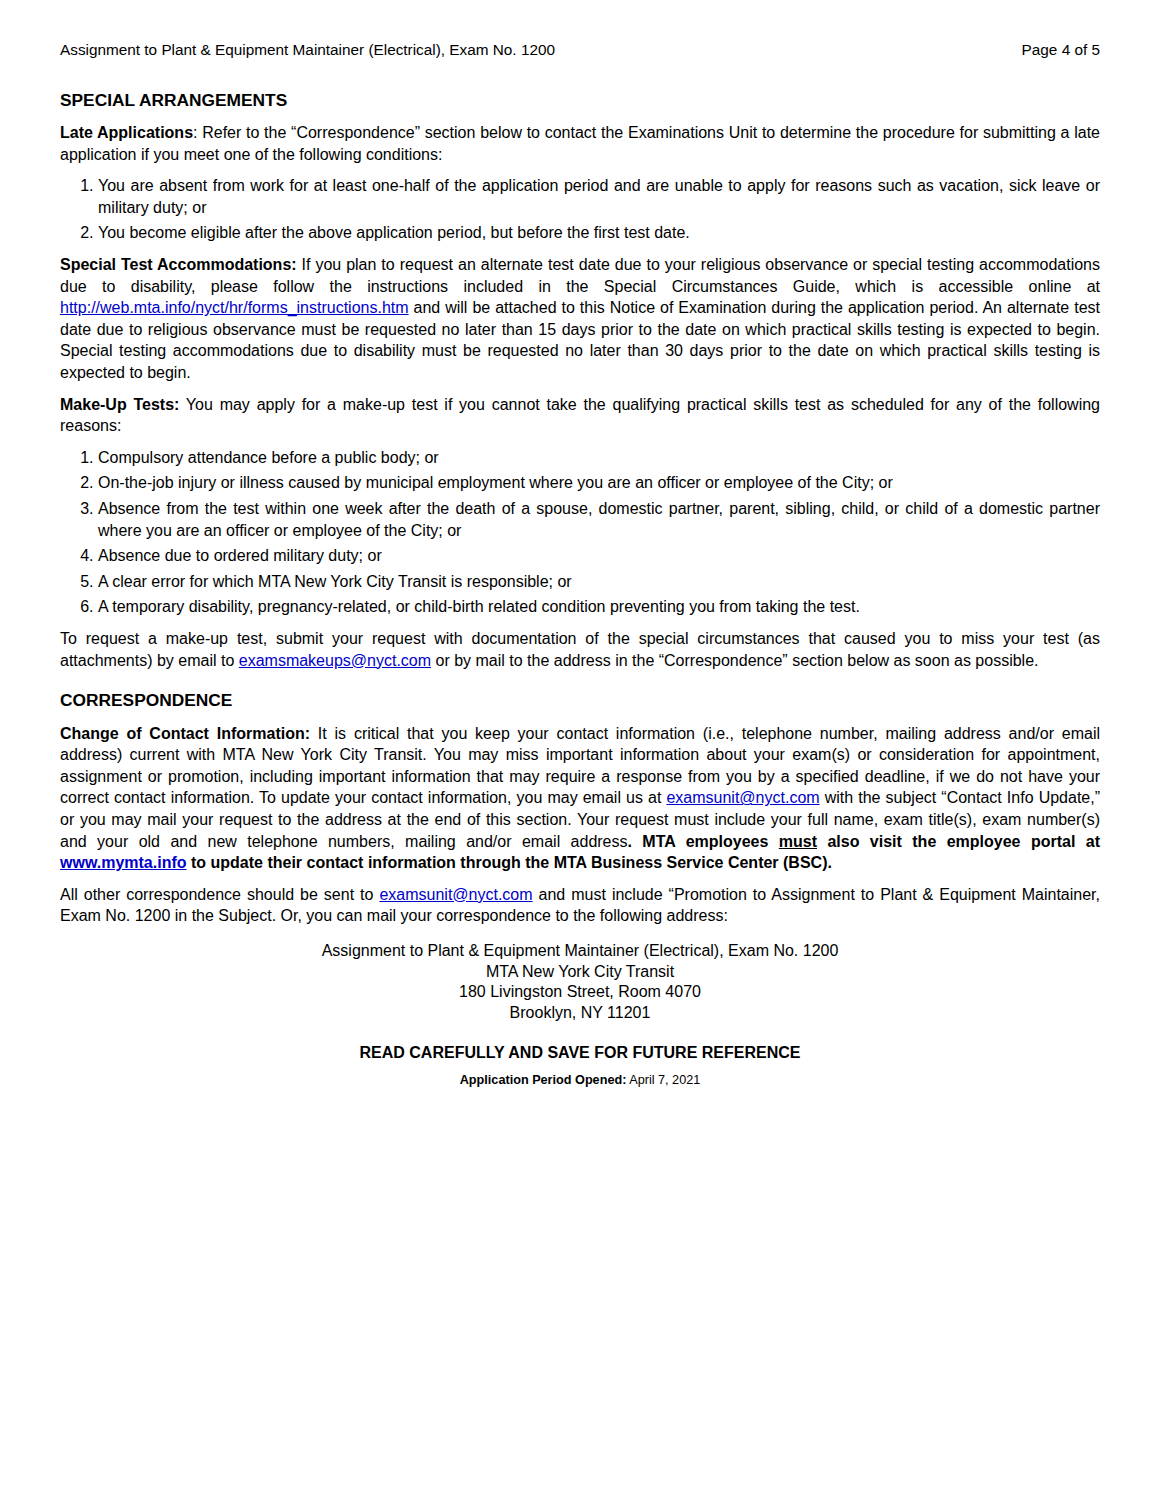Assignment to Plant & Equipment Maintainer (Electrical), Exam No. 1200
Page 4 of 5
SPECIAL ARRANGEMENTS
Late Applications: Refer to the “Correspondence” section below to contact the Examinations Unit to determine the procedure for submitting a late application if you meet one of the following conditions:
You are absent from work for at least one-half of the application period and are unable to apply for reasons such as vacation, sick leave or military duty; or
You become eligible after the above application period, but before the first test date.
Special Test Accommodations: If you plan to request an alternate test date due to your religious observance or special testing accommodations due to disability, please follow the instructions included in the Special Circumstances Guide, which is accessible online at http://web.mta.info/nyct/hr/forms_instructions.htm and will be attached to this Notice of Examination during the application period. An alternate test date due to religious observance must be requested no later than 15 days prior to the date on which practical skills testing is expected to begin. Special testing accommodations due to disability must be requested no later than 30 days prior to the date on which practical skills testing is expected to begin.
Make-Up Tests: You may apply for a make-up test if you cannot take the qualifying practical skills test as scheduled for any of the following reasons:
Compulsory attendance before a public body; or
On-the-job injury or illness caused by municipal employment where you are an officer or employee of the City; or
Absence from the test within one week after the death of a spouse, domestic partner, parent, sibling, child, or child of a domestic partner where you are an officer or employee of the City; or
Absence due to ordered military duty; or
A clear error for which MTA New York City Transit is responsible; or
A temporary disability, pregnancy-related, or child-birth related condition preventing you from taking the test.
To request a make-up test, submit your request with documentation of the special circumstances that caused you to miss your test (as attachments) by email to examsmakeups@nyct.com or by mail to the address in the “Correspondence” section below as soon as possible.
CORRESPONDENCE
Change of Contact Information: It is critical that you keep your contact information (i.e., telephone number, mailing address and/or email address) current with MTA New York City Transit. You may miss important information about your exam(s) or consideration for appointment, assignment or promotion, including important information that may require a response from you by a specified deadline, if we do not have your correct contact information. To update your contact information, you may email us at examsunit@nyct.com with the subject “Contact Info Update,” or you may mail your request to the address at the end of this section. Your request must include your full name, exam title(s), exam number(s) and your old and new telephone numbers, mailing and/or email address. MTA employees must also visit the employee portal at www.mymta.info to update their contact information through the MTA Business Service Center (BSC).
All other correspondence should be sent to examsunit@nyct.com and must include “Promotion to Assignment to Plant & Equipment Maintainer, Exam No. 1200 in the Subject. Or, you can mail your correspondence to the following address:
Assignment to Plant & Equipment Maintainer (Electrical), Exam No. 1200
MTA New York City Transit
180 Livingston Street, Room 4070
Brooklyn, NY 11201
READ CAREFULLY AND SAVE FOR FUTURE REFERENCE
Application Period Opened: April 7, 2021